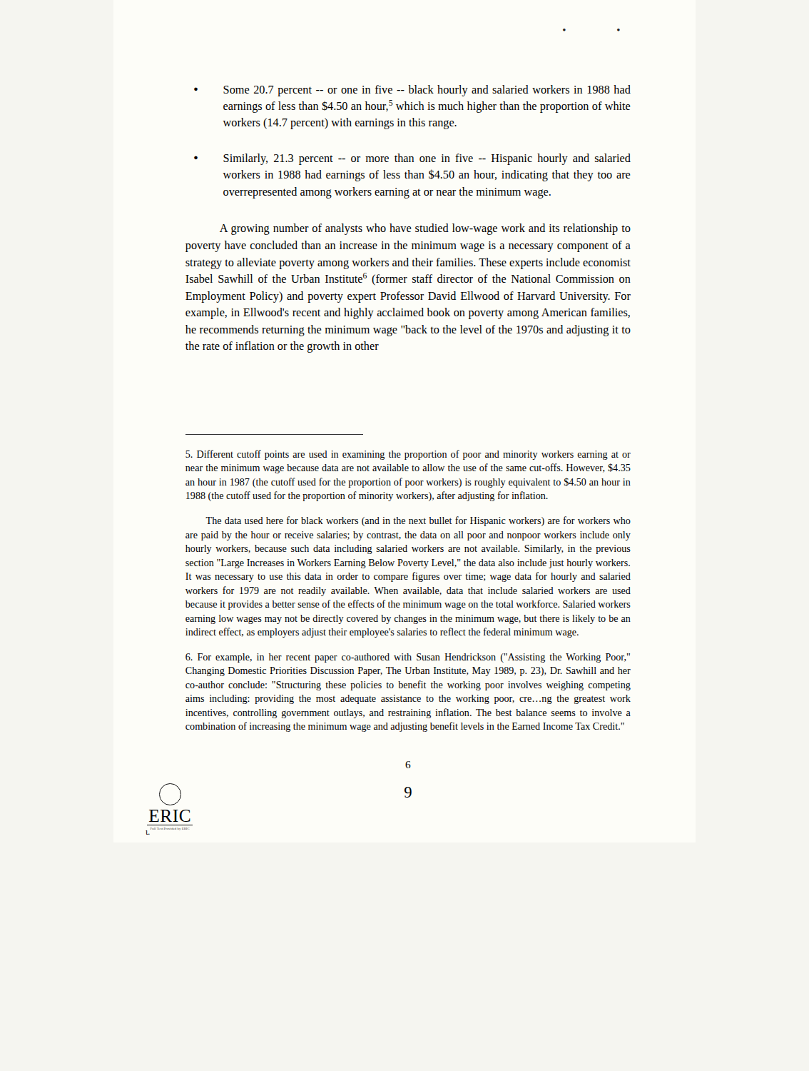• •
Some 20.7 percent -- or one in five -- black hourly and salaried workers in 1988 had earnings of less than $4.50 an hour,5 which is much higher than the proportion of white workers (14.7 percent) with earnings in this range.
Similarly, 21.3 percent -- or more than one in five -- Hispanic hourly and salaried workers in 1988 had earnings of less than $4.50 an hour, indicating that they too are overrepresented among workers earning at or near the minimum wage.
A growing number of analysts who have studied low-wage work and its relationship to poverty have concluded than an increase in the minimum wage is a necessary component of a strategy to alleviate poverty among workers and their families. These experts include economist Isabel Sawhill of the Urban Institute6 (former staff director of the National Commission on Employment Policy) and poverty expert Professor David Ellwood of Harvard University. For example, in Ellwood's recent and highly acclaimed book on poverty among American families, he recommends returning the minimum wage "back to the level of the 1970s and adjusting it to the rate of inflation or the growth in other
5. Different cutoff points are used in examining the proportion of poor and minority workers earning at or near the minimum wage because data are not available to allow the use of the same cut-offs. However, $4.35 an hour in 1987 (the cutoff used for the proportion of poor workers) is roughly equivalent to $4.50 an hour in 1988 (the cutoff used for the proportion of minority workers), after adjusting for inflation.
The data used here for black workers (and in the next bullet for Hispanic workers) are for workers who are paid by the hour or receive salaries; by contrast, the data on all poor and nonpoor workers include only hourly workers, because such data including salaried workers are not available. Similarly, in the previous section "Large Increases in Workers Earning Below Poverty Level," the data also include just hourly workers. It was necessary to use this data in order to compare figures over time; wage data for hourly and salaried workers for 1979 are not readily available. When available, data that include salaried workers are used because it provides a better sense of the effects of the minimum wage on the total workforce. Salaried workers earning low wages may not be directly covered by changes in the minimum wage, but there is likely to be an indirect effect, as employers adjust their employee's salaries to reflect the federal minimum wage.
6. For example, in her recent paper co-authored with Susan Hendrickson ("Assisting the Working Poor," Changing Domestic Priorities Discussion Paper, The Urban Institute, May 1989, p. 23), Dr. Sawhill and her co-author conclude: "Structuring these policies to benefit the working poor involves weighing competing aims including: providing the most adequate assistance to the working poor, cre…ng the greatest work incentives, controlling government outlays, and restraining inflation. The best balance seems to involve a combination of increasing the minimum wage and adjusting benefit levels in the Earned Income Tax Credit."
6
9
ERIC
Full Text Provided by ERIC
ι.